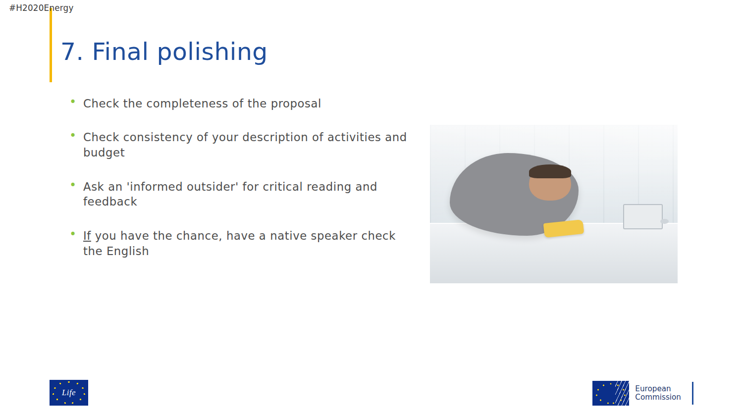#H2020Energy
7. Final polishing
Check the completeness of the proposal
Check consistency of your description of activities and budget
Ask an 'informed outsider' for critical reading and feedback
If you have the chance, have a native speaker check the English
Life
European Commission